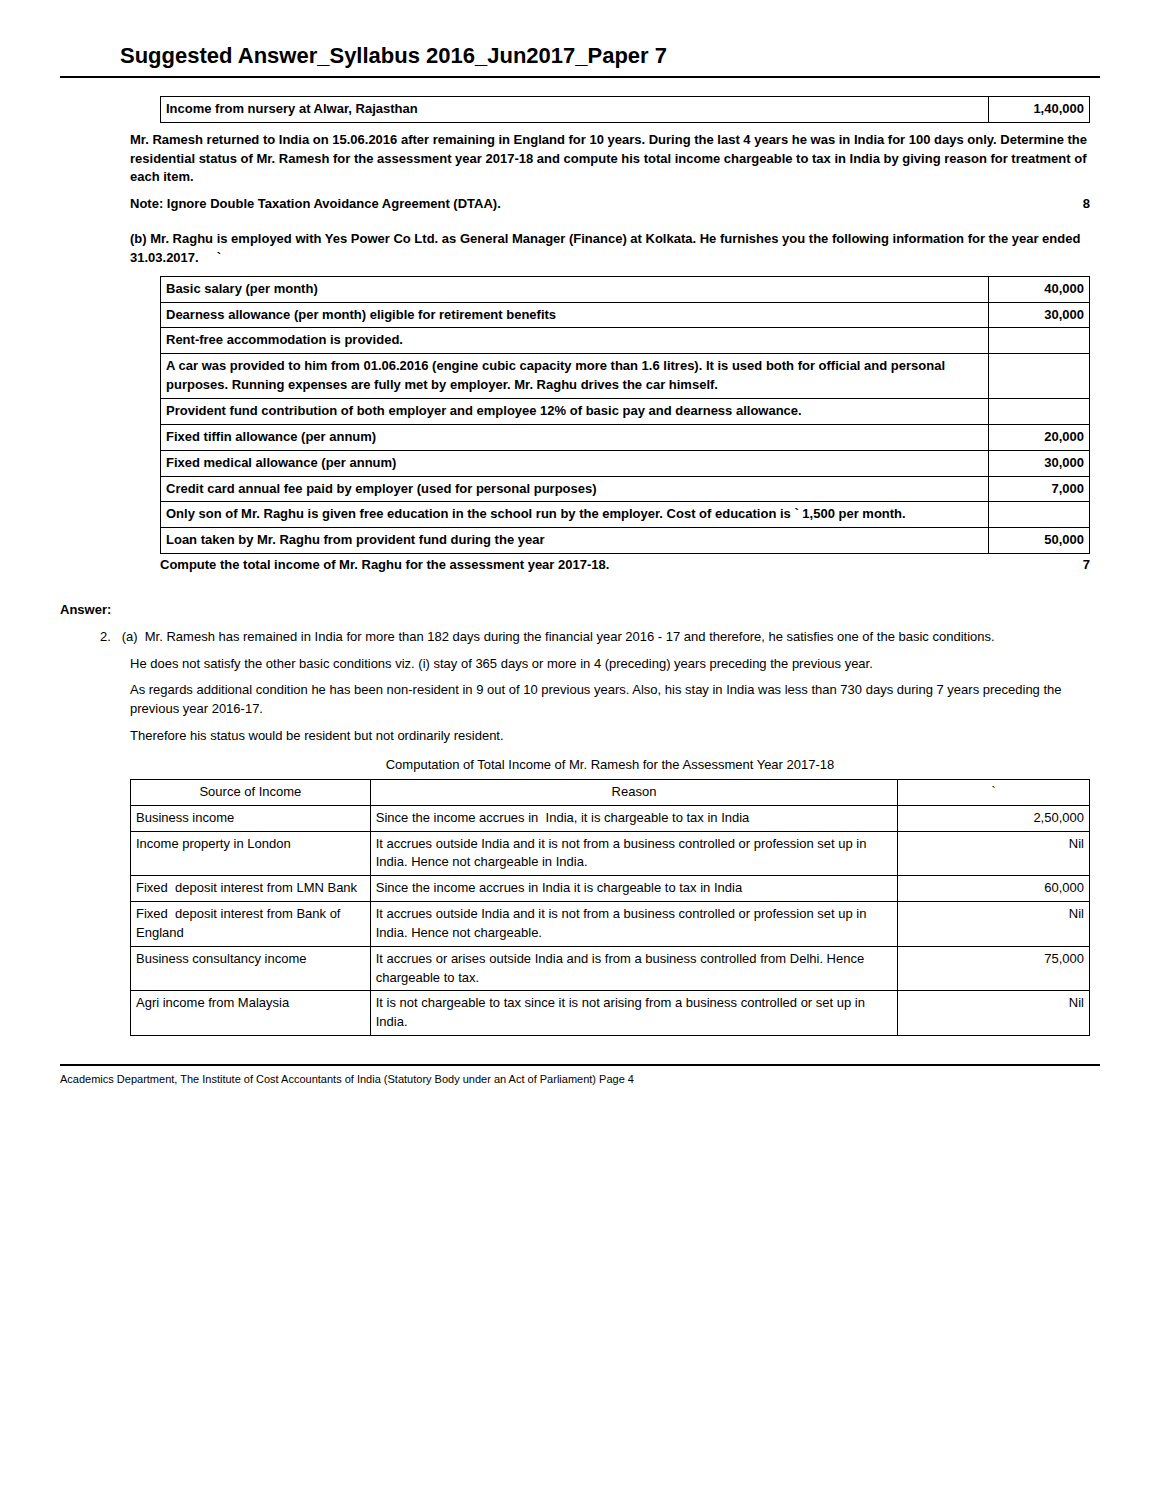Suggested Answer_Syllabus 2016_Jun2017_Paper 7
| Income from nursery at Alwar, Rajasthan | 1,40,000 |
Mr. Ramesh returned to India on 15.06.2016 after remaining in England for 10 years. During the last 4 years he was in India for 100 days only. Determine the residential status of Mr. Ramesh for the assessment year 2017-18 and compute his total income chargeable to tax in India by giving reason for treatment of each item.
Note: Ignore Double Taxation Avoidance Agreement (DTAA). 8
(b) Mr. Raghu is employed with Yes Power Co Ltd. as General Manager (Finance) at Kolkata. He furnishes you the following information for the year ended 31.03.2017. `
| Basic salary (per month) | 40,000 |
| Dearness allowance (per month) eligible for retirement benefits | 30,000 |
| Rent-free accommodation is provided. | |
| A car was provided to him from 01.06.2016 (engine cubic capacity more than 1.6 litres). It is used both for official and personal purposes. Running expenses are fully met by employer. Mr. Raghu drives the car himself. | |
| Provident fund contribution of both employer and employee 12% of basic pay and dearness allowance. | |
| Fixed tiffin allowance (per annum) | 20,000 |
| Fixed medical allowance (per annum) | 30,000 |
| Credit card annual fee paid by employer (used for personal purposes) | 7,000 |
| Only son of Mr. Raghu is given free education in the school run by the employer. Cost of education is ` 1,500 per month. | |
| Loan taken by Mr. Raghu from provident fund during the year | 50,000 |
Compute the total income of Mr. Raghu for the assessment year 2017-18. 7
Answer:
2. (a) Mr. Ramesh has remained in India for more than 182 days during the financial year 2016 - 17 and therefore, he satisfies one of the basic conditions.
He does not satisfy the other basic conditions viz. (i) stay of 365 days or more in 4 (preceding) years preceding the previous year.
As regards additional condition he has been non-resident in 9 out of 10 previous years. Also, his stay in India was less than 730 days during 7 years preceding the previous year 2016-17.
Therefore his status would be resident but not ordinarily resident.
Computation of Total Income of Mr. Ramesh for the Assessment Year 2017-18
| Source of Income | Reason | ` |
| Business income | Since the income accrues in India, it is chargeable to tax in India | 2,50,000 |
| Income property in London | It accrues outside India and it is not from a business controlled or profession set up in India. Hence not chargeable in India. | Nil |
| Fixed deposit interest from LMN Bank | Since the income accrues in India it is chargeable to tax in India | 60,000 |
| Fixed deposit interest from Bank of England | It accrues outside India and it is not from a business controlled or profession set up in India. Hence not chargeable. | Nil |
| Business consultancy income | It accrues or arises outside India and is from a business controlled from Delhi. Hence chargeable to tax. | 75,000 |
| Agri income from Malaysia | It is not chargeable to tax since it is not arising from a business controlled or set up in India. | Nil |
Academics Department, The Institute of Cost Accountants of India (Statutory Body under an Act of Parliament) Page 4